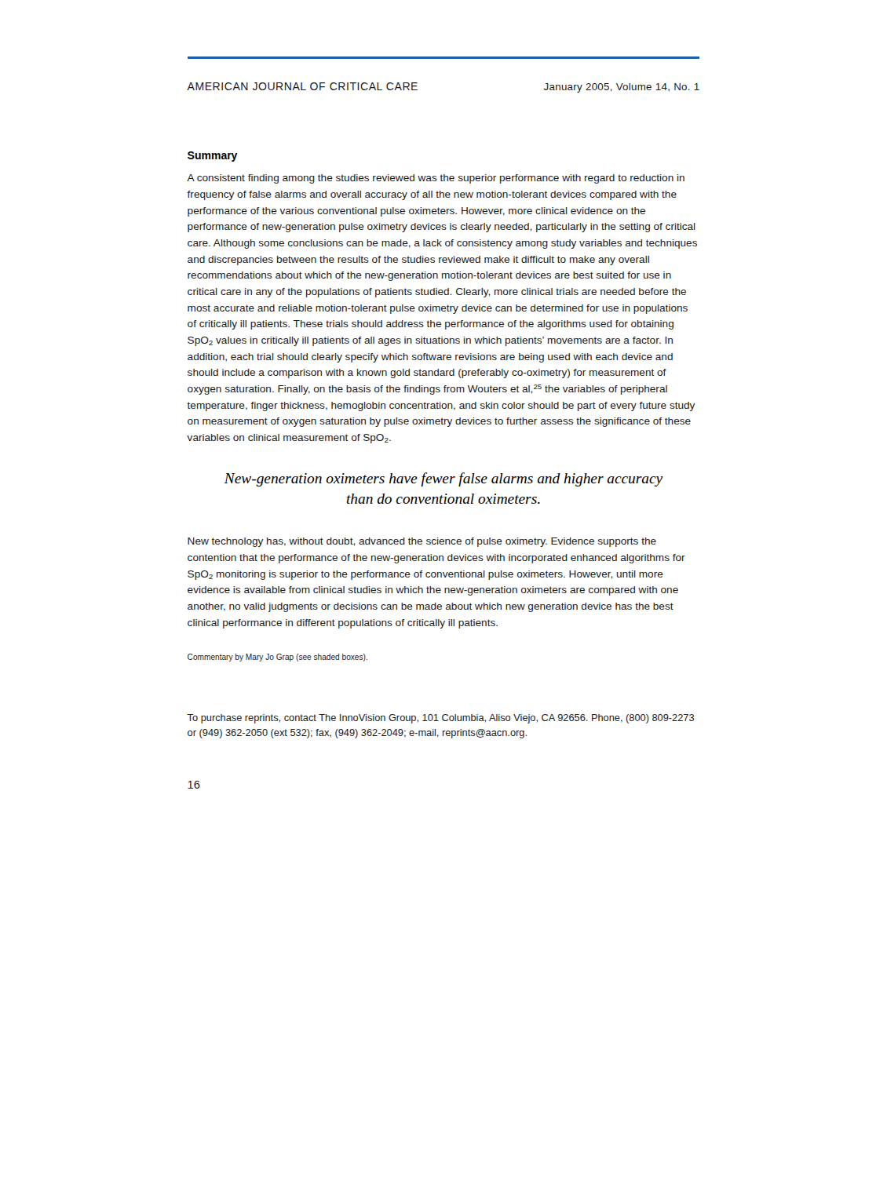American Journal of Critical Care January 2005, Volume 14, No. 1
Summary
A consistent finding among the studies reviewed was the superior performance with regard to reduction in frequency of false alarms and overall accuracy of all the new motion-tolerant devices compared with the performance of the various conventional pulse oximeters. However, more clinical evidence on the performance of new-generation pulse oximetry devices is clearly needed, particularly in the setting of critical care. Although some conclusions can be made, a lack of consistency among study variables and techniques and discrepancies between the results of the studies reviewed make it difficult to make any overall recommendations about which of the new-generation motion-tolerant devices are best suited for use in critical care in any of the populations of patients studied. Clearly, more clinical trials are needed before the most accurate and reliable motion-tolerant pulse oximetry device can be determined for use in populations of critically ill patients. These trials should address the performance of the algorithms used for obtaining SpO2 values in critically ill patients of all ages in situations in which patients’ movements are a factor. In addition, each trial should clearly specify which software revisions are being used with each device and should include a comparison with a known gold standard (preferably co-oximetry) for measurement of oxygen saturation. Finally, on the basis of the findings from Wouters et al,25 the variables of peripheral temperature, finger thickness, hemoglobin concentration, and skin color should be part of every future study on measurement of oxygen saturation by pulse oximetry devices to further assess the significance of these variables on clinical measurement of SpO2.
New-generation oximeters have fewer false alarms and higher accuracy
than do conventional oximeters.
New technology has, without doubt, advanced the science of pulse oximetry. Evidence supports the contention that the performance of the new-generation devices with incorporated enhanced algorithms for SpO2 monitoring is superior to the performance of conventional pulse oximeters. However, until more evidence is available from clinical studies in which the new-generation oximeters are compared with one another, no valid judgments or decisions can be made about which new generation device has the best clinical performance in different populations of critically ill patients.
Commentary by Mary Jo Grap (see shaded boxes).
To purchase reprints, contact The InnoVision Group, 101 Columbia, Aliso Viejo, CA 92656. Phone, (800) 809-2273
or (949) 362-2050 (ext 532); fax, (949) 362-2049; e-mail, reprints@aacn.org.
16